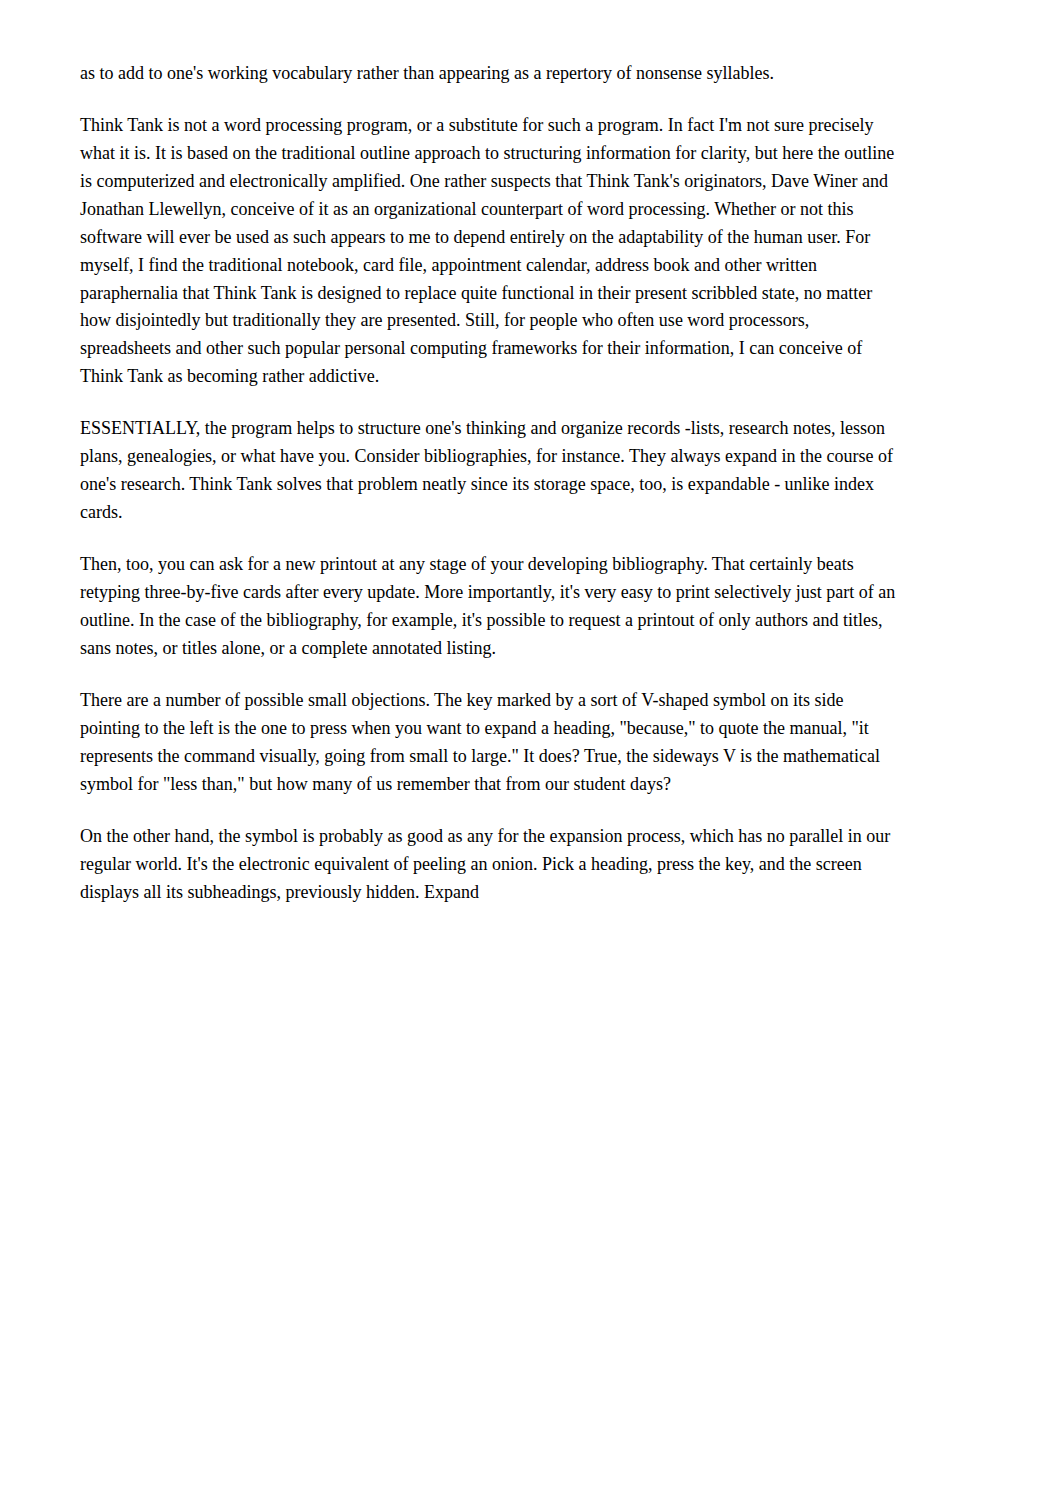as to add to one's working vocabulary rather than appearing as a repertory of nonsense syllables.
Think Tank is not a word processing program, or a substitute for such a program. In fact I'm not sure precisely what it is. It is based on the traditional outline approach to structuring information for clarity, but here the outline is computerized and electronically amplified. One rather suspects that Think Tank's originators, Dave Winer and Jonathan Llewellyn, conceive of it as an organizational counterpart of word processing. Whether or not this software will ever be used as such appears to me to depend entirely on the adaptability of the human user. For myself, I find the traditional notebook, card file, appointment calendar, address book and other written paraphernalia that Think Tank is designed to replace quite functional in their present scribbled state, no matter how disjointedly but traditionally they are presented. Still, for people who often use word processors, spreadsheets and other such popular personal computing frameworks for their information, I can conceive of Think Tank as becoming rather addictive.
ESSENTIALLY, the program helps to structure one's thinking and organize records -lists, research notes, lesson plans, genealogies, or what have you. Consider bibliographies, for instance. They always expand in the course of one's research. Think Tank solves that problem neatly since its storage space, too, is expandable - unlike index cards.
Then, too, you can ask for a new printout at any stage of your developing bibliography. That certainly beats retyping three-by-five cards after every update. More importantly, it's very easy to print selectively just part of an outline. In the case of the bibliography, for example, it's possible to request a printout of only authors and titles, sans notes, or titles alone, or a complete annotated listing.
There are a number of possible small objections. The key marked by a sort of V-shaped symbol on its side pointing to the left is the one to press when you want to expand a heading, "because," to quote the manual, "it represents the command visually, going from small to large." It does? True, the sideways V is the mathematical symbol for "less than," but how many of us remember that from our student days?
On the other hand, the symbol is probably as good as any for the expansion process, which has no parallel in our regular world. It's the electronic equivalent of peeling an onion. Pick a heading, press the key, and the screen displays all its subheadings, previously hidden. Expand